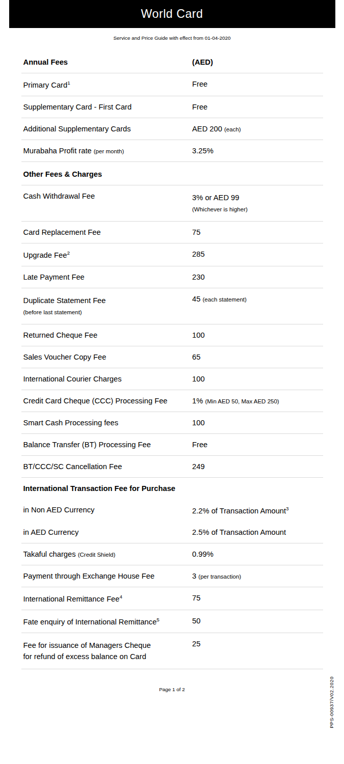World Card
Service and Price Guide with effect from 01-04-2020
| Annual Fees | (AED) |
| Primary Card 1 | Free |
| Supplementary Card - First Card | Free |
| Additional Supplementary Cards | AED 200 (each) |
| Murabaha Profit rate (per month) | 3.25% |
| Other Fees & Charges | |
| Cash Withdrawal Fee | 3% or AED 99 (Whichever is higher) |
| Card Replacement Fee | 75 |
| Upgrade Fee 2 | 285 |
| Late Payment Fee | 230 |
| Duplicate Statement Fee (before last statement) | 45 (each statement) |
| Returned Cheque Fee | 100 |
| Sales Voucher Copy Fee | 65 |
| International Courier Charges | 100 |
| Credit Card Cheque (CCC) Processing Fee | 1% (Min AED 50, Max AED 250) |
| Smart Cash Processing fees | 100 |
| Balance Transfer (BT) Processing Fee | Free |
| BT/CCC/SC Cancellation Fee | 249 |
| International Transaction Fee for Purchase | |
| in Non AED Currency | 2.2% of Transaction Amount 3 |
| in AED Currency | 2.5% of Transaction Amount |
| Takaful charges (Credit Shield) | 0.99% |
| Payment through Exchange House Fee | 3 (per transaction) |
| International Remittance Fee 4 | 75 |
| Fate enquiry of International Remittance 5 | 50 |
| Fee for issuance of Managers Cheque for refund of excess balance on Card | 25 |
PPS-00937/V02.2020
Page 1 of 2